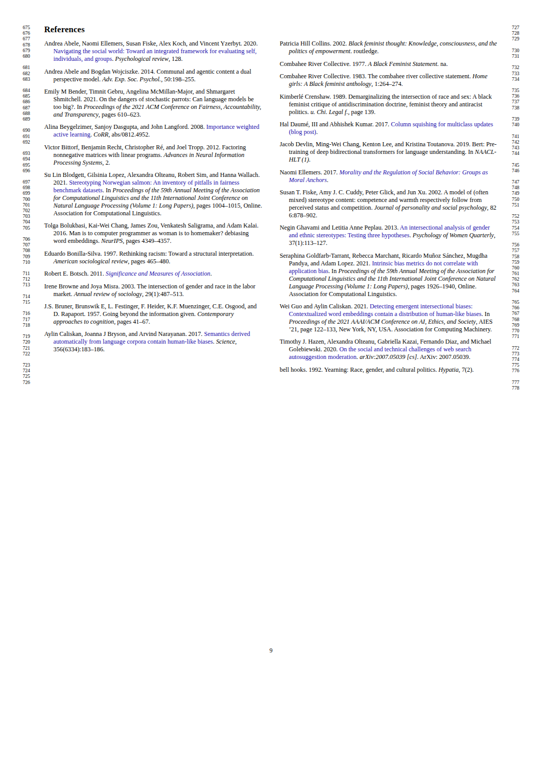675
676
677
678
679
680
681
682
683
684
685
686
687
688
689
690
691
692
693
694
695
696
697
698
699
700
701
702
703
704
705
706
707
708
709
710
711
712
713
714
715
716
717
718
719
720
721
722
723
724
725
726
727
728
729
730
731
732
733
734
735
736
737
738
739
740
741
742
743
744
745
746
747
748
749
750
751
752
753
754
755
756
757
758
759
760
761
762
763
764
765
766
767
768
769
770
771
772
773
774
775
776
777
778
References
Andrea Abele, Naomi Ellemers, Susan Fiske, Alex Koch, and Vincent Yzerbyt. 2020. Navigating the social world: Toward an integrated framework for evaluating self, individuals, and groups. Psychological review, 128.
Andrea Abele and Bogdan Wojciszke. 2014. Communal and agentic content a dual perspective model. Adv. Exp. Soc. Psychol., 50:198–255.
Emily M Bender, Timnit Gebru, Angelina McMillan-Major, and Shmargaret Shmitchell. 2021. On the dangers of stochastic parrots: Can language models be too big?. In Proceedings of the 2021 ACM Conference on Fairness, Accountability, and Transparency, pages 610–623.
Alina Beygelzimer, Sanjoy Dasgupta, and John Langford. 2008. Importance weighted active learning. CoRR, abs/0812.4952.
Victor Bittorf, Benjamin Recht, Christopher Ré, and Joel Tropp. 2012. Factoring nonnegative matrices with linear programs. Advances in Neural Information Processing Systems, 2.
Su Lin Blodgett, Gilsinia Lopez, Alexandra Olteanu, Robert Sim, and Hanna Wallach. 2021. Stereotyping Norwegian salmon: An inventory of pitfalls in fairness benchmark datasets. In Proceedings of the 59th Annual Meeting of the Association for Computational Linguistics and the 11th International Joint Conference on Natural Language Processing (Volume 1: Long Papers), pages 1004–1015, Online. Association for Computational Linguistics.
Tolga Bolukbasi, Kai-Wei Chang, James Zou, Venkatesh Saligrama, and Adam Kalai. 2016. Man is to computer programmer as woman is to homemaker? debiasing word embeddings. NeurIPS, pages 4349–4357.
Eduardo Bonilla-Silva. 1997. Rethinking racism: Toward a structural interpretation. American sociological review, pages 465–480.
Robert E. Botsch. 2011. Significance and Measures of Association.
Irene Browne and Joya Misra. 2003. The intersection of gender and race in the labor market. Annual review of sociology, 29(1):487–513.
J.S. Bruner, Brunswik E, L. Festinger, F. Heider, K.F. Muenzinger, C.E. Osgood, and D. Rapaport. 1957. Going beyond the information given. Contemporary approaches to cognition, pages 41–67.
Aylin Caliskan, Joanna J Bryson, and Arvind Narayanan. 2017. Semantics derived automatically from language corpora contain human-like biases. Science, 356(6334):183–186.
Patricia Hill Collins. 2002. Black feminist thought: Knowledge, consciousness, and the politics of empowerment. routledge.
Combahee River Collective. 1977. A Black Feminist Statement. na.
Combahee River Collective. 1983. The combahee river collective statement. Home girls: A Black feminist anthology, 1:264–274.
Kimberlé Crenshaw. 1989. Demarginalizing the intersection of race and sex: A black feminist critique of antidiscrimination doctrine, feminist theory and antiracist politics. u. Chi. Legal f., page 139.
Hal Daumé, III and Abhishek Kumar. 2017. Column squishing for multiclass updates (blog post).
Jacob Devlin, Ming-Wei Chang, Kenton Lee, and Kristina Toutanova. 2019. Bert: Pre-training of deep bidirectional transformers for language understanding. In NAACL-HLT (1).
Naomi Ellemers. 2017. Morality and the Regulation of Social Behavior: Groups as Moral Anchors.
Susan T. Fiske, Amy J. C. Cuddy, Peter Glick, and Jun Xu. 2002. A model of (often mixed) stereotype content: competence and warmth respectively follow from perceived status and competition. Journal of personality and social psychology, 82 6:878–902.
Negin Ghavami and Letitia Anne Peplau. 2013. An intersectional analysis of gender and ethnic stereotypes: Testing three hypotheses. Psychology of Women Quarterly, 37(1):113–127.
Seraphina Goldfarb-Tarrant, Rebecca Marchant, Ricardo Muñoz Sánchez, Mugdha Pandya, and Adam Lopez. 2021. Intrinsic bias metrics do not correlate with application bias. In Proceedings of the 59th Annual Meeting of the Association for Computational Linguistics and the 11th International Joint Conference on Natural Language Processing (Volume 1: Long Papers), pages 1926–1940, Online. Association for Computational Linguistics.
Wei Guo and Aylin Caliskan. 2021. Detecting emergent intersectional biases: Contextualized word embeddings contain a distribution of human-like biases. In Proceedings of the 2021 AAAI/ACM Conference on AI, Ethics, and Society, AIES ’21, page 122–133, New York, NY, USA. Association for Computing Machinery.
Timothy J. Hazen, Alexandra Olteanu, Gabriella Kazai, Fernando Diaz, and Michael Golebiewski. 2020. On the social and technical challenges of web search autosuggestion moderation. arXiv:2007.05039 [cs]. ArXiv: 2007.05039.
bell hooks. 1992. Yearning: Race, gender, and cultural politics. Hypatia, 7(2).
9